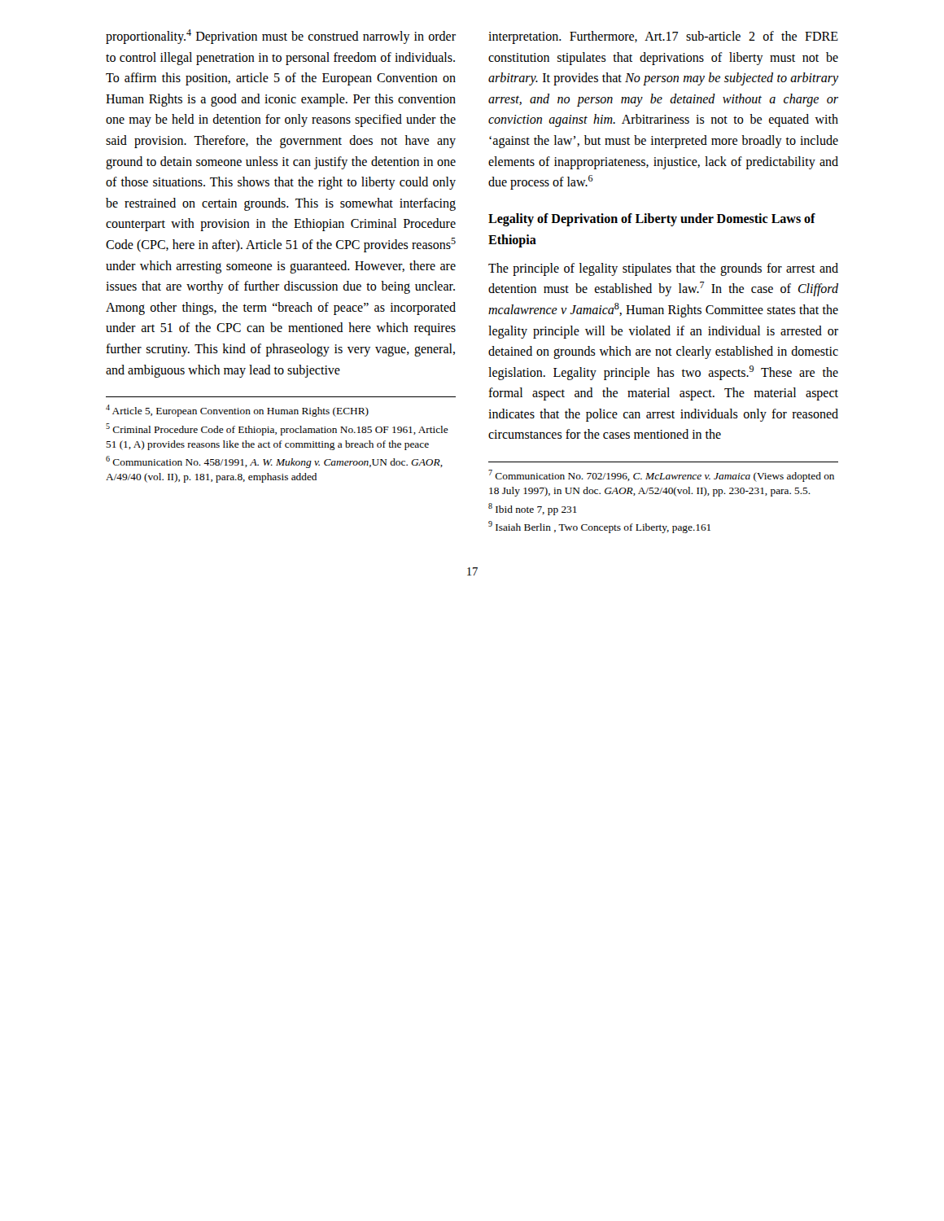proportionality.4 Deprivation must be construed narrowly in order to control illegal penetration in to personal freedom of individuals. To affirm this position, article 5 of the European Convention on Human Rights is a good and iconic example. Per this convention one may be held in detention for only reasons specified under the said provision. Therefore, the government does not have any ground to detain someone unless it can justify the detention in one of those situations. This shows that the right to liberty could only be restrained on certain grounds. This is somewhat interfacing counterpart with provision in the Ethiopian Criminal Procedure Code (CPC, here in after). Article 51 of the CPC provides reasons5 under which arresting someone is guaranteed. However, there are issues that are worthy of further discussion due to being unclear. Among other things, the term “breach of peace” as incorporated under art 51 of the CPC can be mentioned here which requires further scrutiny. This kind of phraseology is very vague, general, and ambiguous which may lead to subjective
4 Article 5, European Convention on Human Rights (ECHR)
5 Criminal Procedure Code of Ethiopia, proclamation No.185 OF 1961, Article 51 (1, A) provides reasons like the act of committing a breach of the peace
6 Communication No. 458/1991, A. W. Mukong v. Cameroon, UN doc. GAOR, A/49/40 (vol. II), p. 181, para.8, emphasis added
interpretation. Furthermore, Art.17 sub-article 2 of the FDRE constitution stipulates that deprivations of liberty must not be arbitrary. It provides that No person may be subjected to arbitrary arrest, and no person may be detained without a charge or conviction against him. Arbitrariness is not to be equated with ‘against the law’, but must be interpreted more broadly to include elements of inappropriateness, injustice, lack of predictability and due process of law.6
Legality of Deprivation of Liberty under Domestic Laws of Ethiopia
The principle of legality stipulates that the grounds for arrest and detention must be established by law.7 In the case of Clifford mcalawrence v Jamaica8, Human Rights Committee states that the legality principle will be violated if an individual is arrested or detained on grounds which are not clearly established in domestic legislation. Legality principle has two aspects.9 These are the formal aspect and the material aspect. The material aspect indicates that the police can arrest individuals only for reasoned circumstances for the cases mentioned in the
7 Communication No. 702/1996, C. McLawrence v. Jamaica (Views adopted on 18 July 1997), in UN doc. GAOR, A/52/40(vol. II), pp. 230-231, para. 5.5.
8 Ibid note 7, pp 231
9 Isaiah Berlin , Two Concepts of Liberty, page.161
17